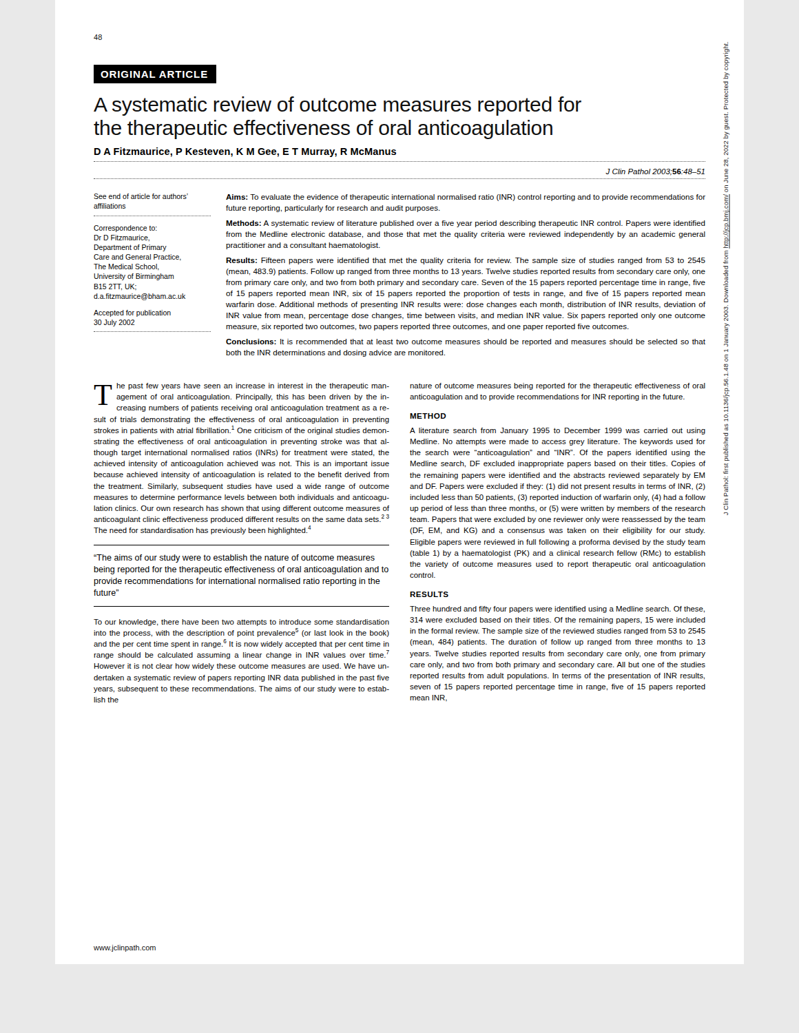J Clin Pathol: first published as 10.1136/jcp.56.1.48 on 1 January 2003. Downloaded from http://jcp.bmj.com/ on June 28, 2022 by guest. Protected by copyright.
48
ORIGINAL ARTICLE
A systematic review of outcome measures reported for
the therapeutic effectiveness of oral anticoagulation
D A Fitzmaurice, P Kesteven, K M Gee, E T Murray, R McManus
J Clin Pathol 2003;56:48–51
See end of article for authors’ affiliations
Correspondence to:
Dr D Fitzmaurice,
Department of Primary
Care and General Practice,
The Medical School,
University of Birmingham
B15 2TT, UK;
d.a.fitzmaurice@bham.ac.uk
Accepted for publication
30 July 2002
Aims: To evaluate the evidence of therapeutic international normalised ratio (INR) control reporting and to provide recommendations for future reporting, particularly for research and audit purposes.
Methods: A systematic review of literature published over a five year period describing therapeutic INR control. Papers were identified from the Medline electronic database, and those that met the quality criteria were reviewed independently by an academic general practitioner and a consultant haematologist.
Results: Fifteen papers were identified that met the quality criteria for review. The sample size of studies ranged from 53 to 2545 (mean, 483.9) patients. Follow up ranged from three months to 13 years. Twelve studies reported results from secondary care only, one from primary care only, and two from both primary and secondary care. Seven of the 15 papers reported percentage time in range, five of 15 papers reported mean INR, six of 15 papers reported the proportion of tests in range, and five of 15 papers reported mean warfarin dose. Additional methods of presenting INR results were: dose changes each month, distribution of INR results, deviation of INR value from mean, percentage dose changes, time between visits, and median INR value. Six papers reported only one outcome measure, six reported two outcomes, two papers reported three outcomes, and one paper reported five outcomes.
Conclusions: It is recommended that at least two outcome measures should be reported and measures should be selected so that both the INR determinations and dosing advice are monitored.
The past few years have seen an increase in interest in the therapeutic management of oral anticoagulation. Principally, this has been driven by the increasing numbers of patients receiving oral anticoagulation treatment as a result of trials demonstrating the effectiveness of oral anticoagulation in preventing strokes in patients with atrial fibrillation.1 One criticism of the original studies demonstrating the effectiveness of oral anticoagulation in preventing stroke was that although target international normalised ratios (INRs) for treatment were stated, the achieved intensity of anticoagulation achieved was not. This is an important issue because achieved intensity of anticoagulation is related to the benefit derived from the treatment. Similarly, subsequent studies have used a wide range of outcome measures to determine performance levels between both individuals and anticoagulation clinics. Our own research has shown that using different outcome measures of anticoagulant clinic effectiveness produced different results on the same data sets.2 3 The need for standardisation has previously been highlighted.4
“The aims of our study were to establish the nature of outcome measures being reported for the therapeutic effectiveness of oral anticoagulation and to provide recommendations for international normalised ratio reporting in the future”
To our knowledge, there have been two attempts to introduce some standardisation into the process, with the description of point prevalence5 (or last look in the book) and the per cent time spent in range.6 It is now widely accepted that per cent time in range should be calculated assuming a linear change in INR values over time.7 However it is not clear how widely these outcome measures are used. We have undertaken a systematic review of papers reporting INR data published in the past five years, subsequent to these recommendations. The aims of our study were to establish the
nature of outcome measures being reported for the therapeutic effectiveness of oral anticoagulation and to provide recommendations for INR reporting in the future.
METHOD
A literature search from January 1995 to December 1999 was carried out using Medline. No attempts were made to access grey literature. The keywords used for the search were “anticoagulation” and “INR”. Of the papers identified using the Medline search, DF excluded inappropriate papers based on their titles. Copies of the remaining papers were identified and the abstracts reviewed separately by EM and DF. Papers were excluded if they: (1) did not present results in terms of INR, (2) included less than 50 patients, (3) reported induction of warfarin only, (4) had a follow up period of less than three months, or (5) were written by members of the research team. Papers that were excluded by one reviewer only were reassessed by the team (DF, EM, and KG) and a consensus was taken on their eligibility for our study. Eligible papers were reviewed in full following a proforma devised by the study team (table 1) by a haematologist (PK) and a clinical research fellow (RMc) to establish the variety of outcome measures used to report therapeutic oral anticoagulation control.
RESULTS
Three hundred and fifty four papers were identified using a Medline search. Of these, 314 were excluded based on their titles. Of the remaining papers, 15 were included in the formal review. The sample size of the reviewed studies ranged from 53 to 2545 (mean, 484) patients. The duration of follow up ranged from three months to 13 years. Twelve studies reported results from secondary care only, one from primary care only, and two from both primary and secondary care. All but one of the studies reported results from adult populations. In terms of the presentation of INR results, seven of 15 papers reported percentage time in range, five of 15 papers reported mean INR,
www.jclinpath.com